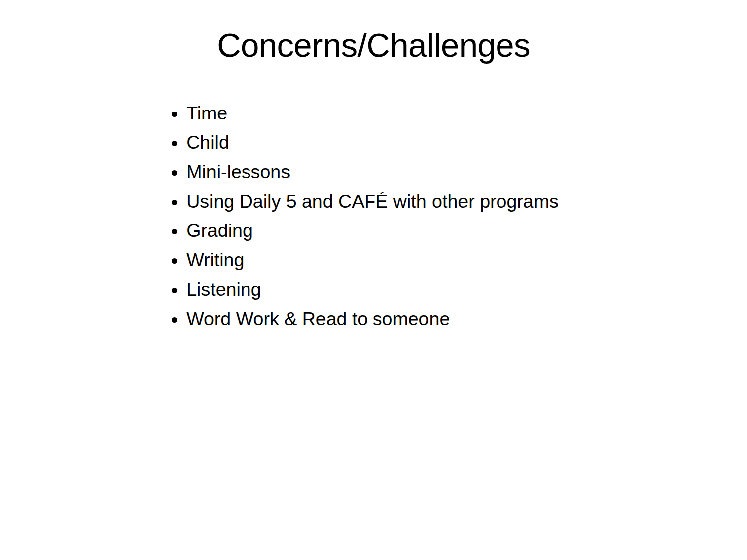Concerns/Challenges
Time
Child
Mini-lessons
Using Daily 5 and CAFÉ with other programs
Grading
Writing
Listening
Word Work & Read to someone